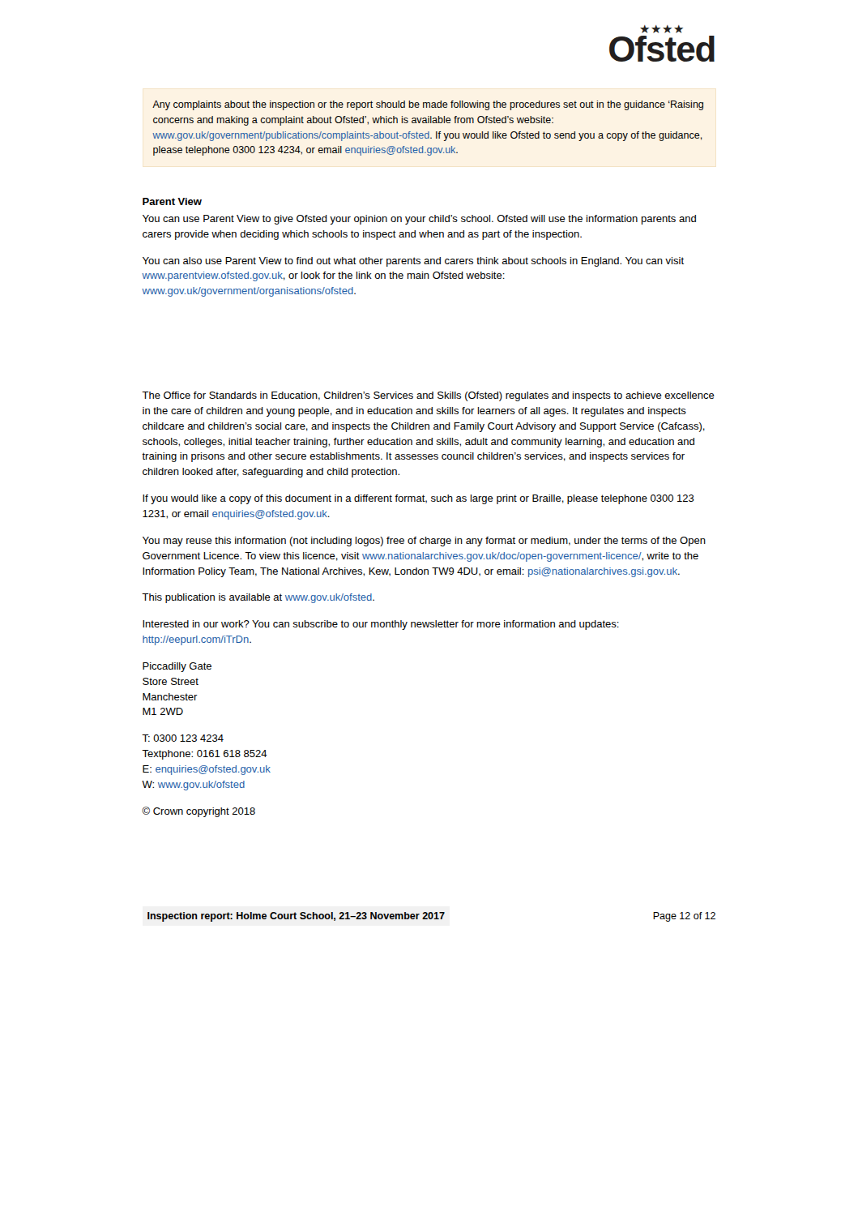★★★★
Ofsted
Any complaints about the inspection or the report should be made following the procedures set out in the guidance ‘Raising concerns and making a complaint about Ofsted’, which is available from Ofsted’s website: www.gov.uk/government/publications/complaints-about-ofsted. If you would like Ofsted to send you a copy of the guidance, please telephone 0300 123 4234, or email enquiries@ofsted.gov.uk.
Parent View
You can use Parent View to give Ofsted your opinion on your child’s school. Ofsted will use the information parents and carers provide when deciding which schools to inspect and when and as part of the inspection.
You can also use Parent View to find out what other parents and carers think about schools in England. You can visit www.parentview.ofsted.gov.uk, or look for the link on the main Ofsted website: www.gov.uk/government/organisations/ofsted.
The Office for Standards in Education, Children’s Services and Skills (Ofsted) regulates and inspects to achieve excellence in the care of children and young people, and in education and skills for learners of all ages. It regulates and inspects childcare and children’s social care, and inspects the Children and Family Court Advisory and Support Service (Cafcass), schools, colleges, initial teacher training, further education and skills, adult and community learning, and education and training in prisons and other secure establishments. It assesses council children’s services, and inspects services for children looked after, safeguarding and child protection.
If you would like a copy of this document in a different format, such as large print or Braille, please telephone 0300 123 1231, or email enquiries@ofsted.gov.uk.
You may reuse this information (not including logos) free of charge in any format or medium, under the terms of the Open Government Licence. To view this licence, visit www.nationalarchives.gov.uk/doc/open-government-licence/, write to the Information Policy Team, The National Archives, Kew, London TW9 4DU, or email: psi@nationalarchives.gsi.gov.uk.
This publication is available at www.gov.uk/ofsted.
Interested in our work? You can subscribe to our monthly newsletter for more information and updates: http://eepurl.com/iTrDn.
Piccadilly Gate
Store Street
Manchester
M1 2WD
T: 0300 123 4234
Textphone: 0161 618 8524
E: enquiries@ofsted.gov.uk
W: www.gov.uk/ofsted
© Crown copyright 2018
Inspection report: Holme Court School, 21–23 November 2017
Page 12 of 12